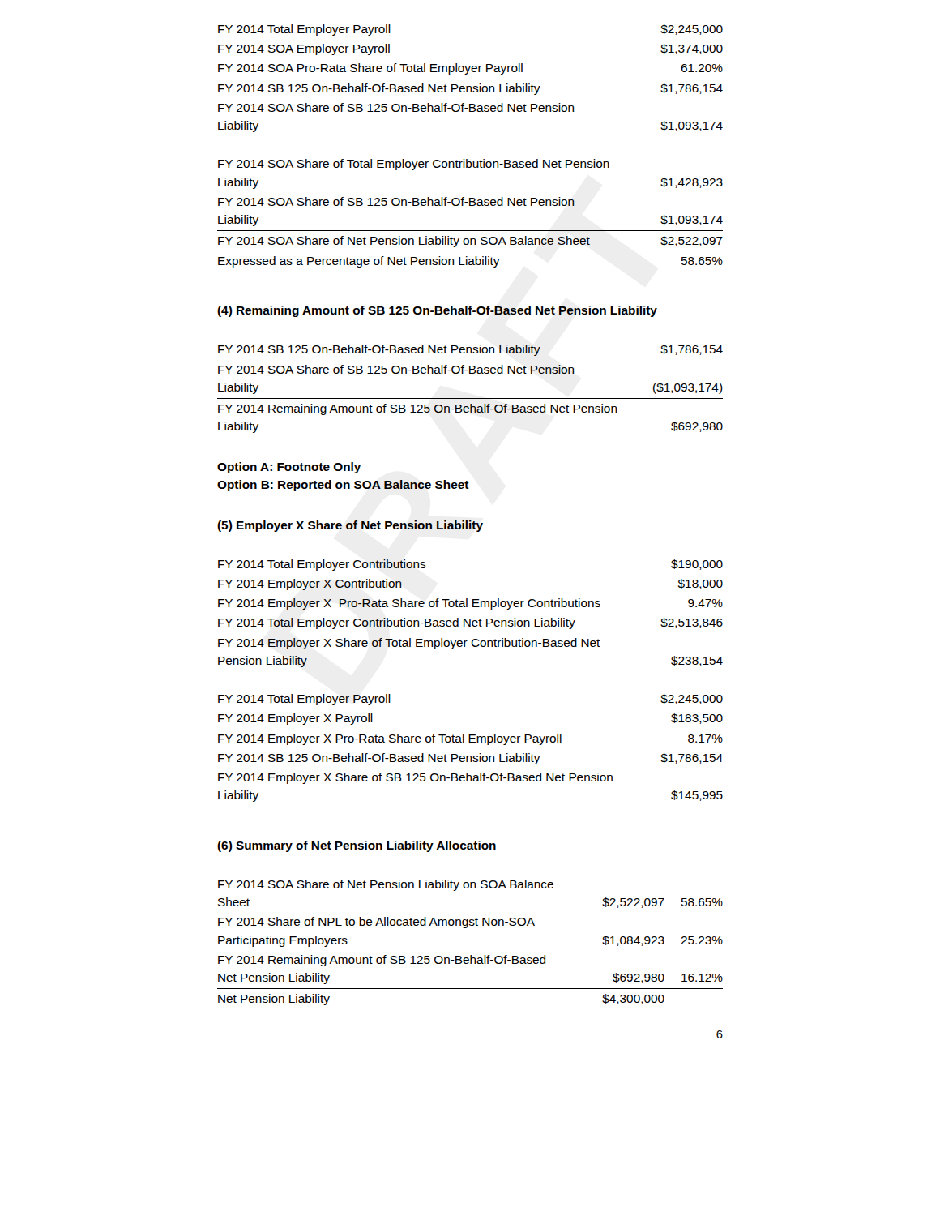DRAFT
| FY 2014 Total Employer Payroll | $2,245,000 |
| FY 2014 SOA Employer Payroll | $1,374,000 |
| FY 2014 SOA Pro-Rata Share of Total Employer Payroll | 61.20% |
| FY 2014 SB 125 On-Behalf-Of-Based Net Pension Liability | $1,786,154 |
| FY 2014 SOA Share of SB 125 On-Behalf-Of-Based Net Pension Liability | $1,093,174 |
| FY 2014 SOA Share of Total Employer Contribution-Based Net Pension Liability | $1,428,923 |
| FY 2014 SOA Share of SB 125 On-Behalf-Of-Based Net Pension Liability | $1,093,174 |
| FY 2014 SOA Share of Net Pension Liability on SOA Balance Sheet | $2,522,097 |
| Expressed as a Percentage of Net Pension Liability | 58.65% |
(4) Remaining Amount of SB 125 On-Behalf-Of-Based Net Pension Liability
| FY 2014 SB 125 On-Behalf-Of-Based Net Pension Liability | $1,786,154 |
| FY 2014 SOA Share of SB 125 On-Behalf-Of-Based Net Pension Liability | ($1,093,174) |
| FY 2014 Remaining Amount of SB 125 On-Behalf-Of-Based Net Pension Liability | $692,980 |
Option A: Footnote Only
Option B: Reported on SOA Balance Sheet
(5) Employer X Share of Net Pension Liability
| FY 2014 Total Employer Contributions | $190,000 |
| FY 2014 Employer X Contribution | $18,000 |
| FY 2014 Employer X Pro-Rata Share of Total Employer Contributions | 9.47% |
| FY 2014 Total Employer Contribution-Based Net Pension Liability | $2,513,846 |
| FY 2014 Employer X Share of Total Employer Contribution-Based Net Pension Liability | $238,154 |
| FY 2014 Total Employer Payroll | $2,245,000 |
| FY 2014 Employer X Payroll | $183,500 |
| FY 2014 Employer X Pro-Rata Share of Total Employer Payroll | 8.17% |
| FY 2014 SB 125 On-Behalf-Of-Based Net Pension Liability | $1,786,154 |
| FY 2014 Employer X Share of SB 125 On-Behalf-Of-Based Net Pension Liability | $145,995 |
(6) Summary of Net Pension Liability Allocation
| FY 2014 SOA Share of Net Pension Liability on SOA Balance Sheet | $2,522,097 | 58.65% |
| FY 2014 Share of NPL to be Allocated Amongst Non-SOA Participating Employers | $1,084,923 | 25.23% |
| FY 2014 Remaining Amount of SB 125 On-Behalf-Of-Based Net Pension Liability | $692,980 | 16.12% |
| Net Pension Liability | $4,300,000 | |
6